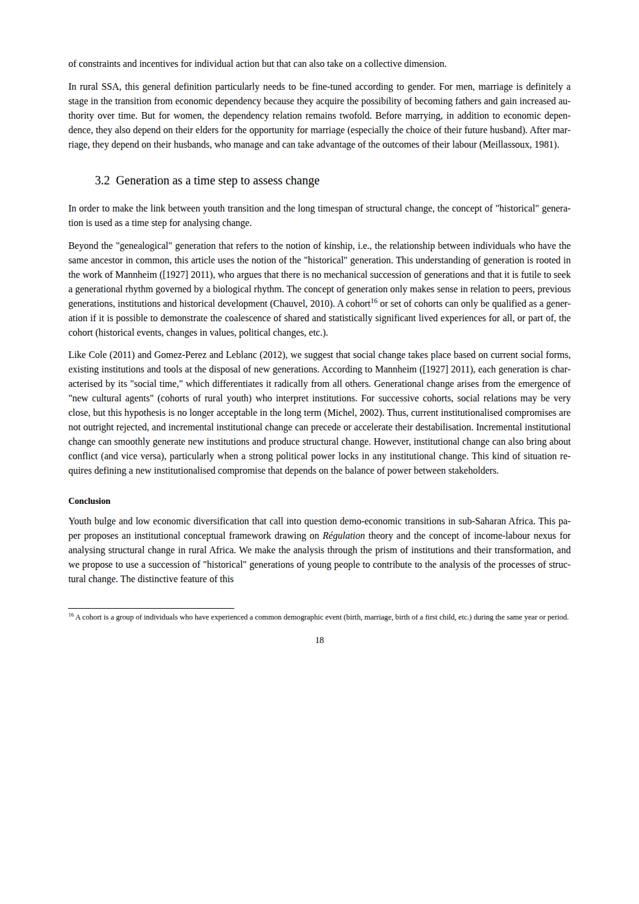of constraints and incentives for individual action but that can also take on a collective dimension.
In rural SSA, this general definition particularly needs to be fine-tuned according to gender. For men, marriage is definitely a stage in the transition from economic dependency because they acquire the possibility of becoming fathers and gain increased authority over time. But for women, the dependency relation remains twofold. Before marrying, in addition to economic dependence, they also depend on their elders for the opportunity for marriage (especially the choice of their future husband). After marriage, they depend on their husbands, who manage and can take advantage of the outcomes of their labour (Meillassoux, 1981).
3.2 Generation as a time step to assess change
In order to make the link between youth transition and the long timespan of structural change, the concept of "historical" generation is used as a time step for analysing change.
Beyond the "genealogical" generation that refers to the notion of kinship, i.e., the relationship between individuals who have the same ancestor in common, this article uses the notion of the "historical" generation. This understanding of generation is rooted in the work of Mannheim ([1927] 2011), who argues that there is no mechanical succession of generations and that it is futile to seek a generational rhythm governed by a biological rhythm. The concept of generation only makes sense in relation to peers, previous generations, institutions and historical development (Chauvel, 2010). A cohort16 or set of cohorts can only be qualified as a generation if it is possible to demonstrate the coalescence of shared and statistically significant lived experiences for all, or part of, the cohort (historical events, changes in values, political changes, etc.).
Like Cole (2011) and Gomez-Perez and Leblanc (2012), we suggest that social change takes place based on current social forms, existing institutions and tools at the disposal of new generations. According to Mannheim ([1927] 2011), each generation is characterised by its "social time," which differentiates it radically from all others. Generational change arises from the emergence of "new cultural agents" (cohorts of rural youth) who interpret institutions. For successive cohorts, social relations may be very close, but this hypothesis is no longer acceptable in the long term (Michel, 2002). Thus, current institutionalised compromises are not outright rejected, and incremental institutional change can precede or accelerate their destabilisation. Incremental institutional change can smoothly generate new institutions and produce structural change. However, institutional change can also bring about conflict (and vice versa), particularly when a strong political power locks in any institutional change. This kind of situation requires defining a new institutionalised compromise that depends on the balance of power between stakeholders.
Conclusion
Youth bulge and low economic diversification that call into question demo-economic transitions in sub-Saharan Africa. This paper proposes an institutional conceptual framework drawing on Régulation theory and the concept of income-labour nexus for analysing structural change in rural Africa. We make the analysis through the prism of institutions and their transformation, and we propose to use a succession of "historical" generations of young people to contribute to the analysis of the processes of structural change. The distinctive feature of this
16 A cohort is a group of individuals who have experienced a common demographic event (birth, marriage, birth of a first child, etc.) during the same year or period.
18